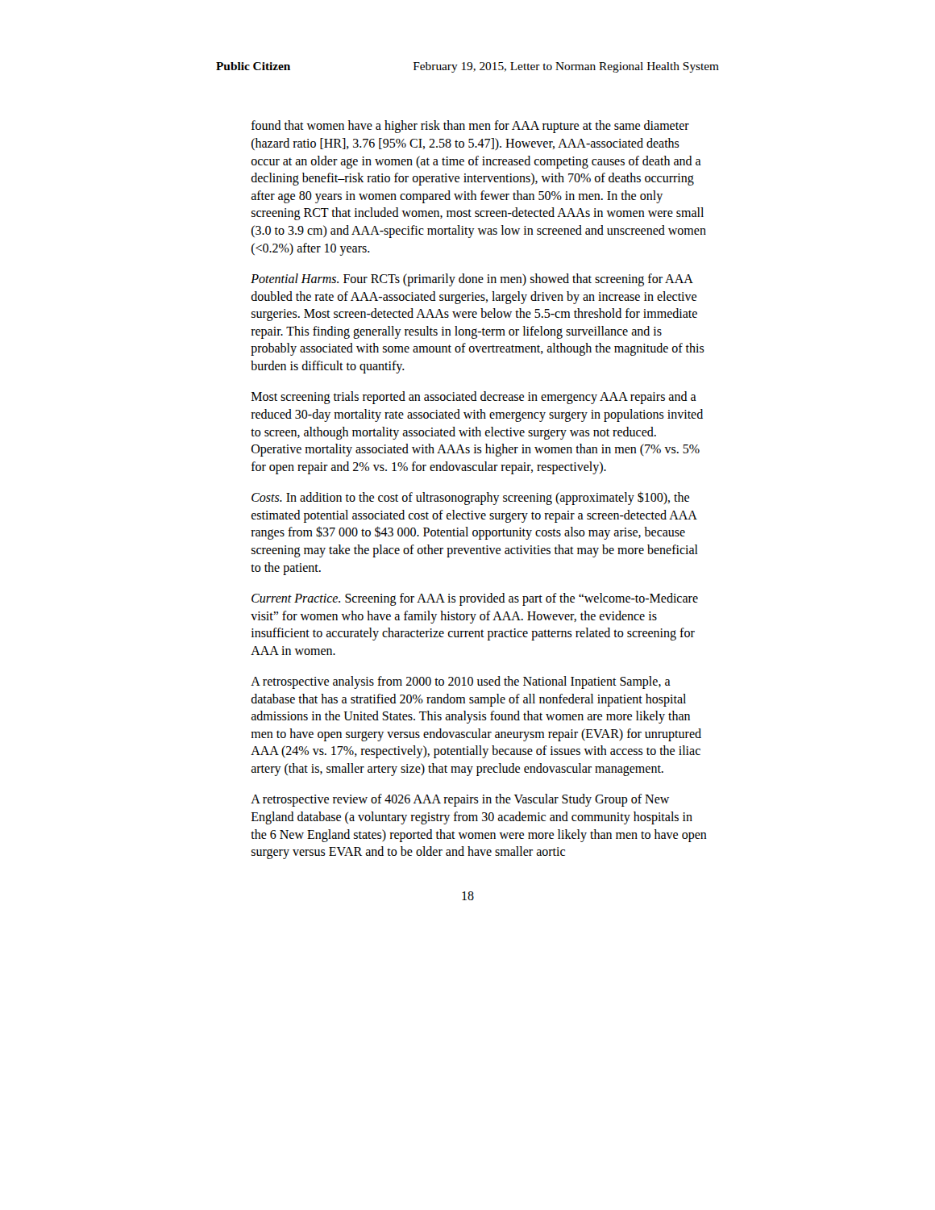Public Citizen
February 19, 2015, Letter to Norman Regional Health System
found that women have a higher risk than men for AAA rupture at the same diameter (hazard ratio [HR], 3.76 [95% CI, 2.58 to 5.47]). However, AAA-associated deaths occur at an older age in women (at a time of increased competing causes of death and a declining benefit–risk ratio for operative interventions), with 70% of deaths occurring after age 80 years in women compared with fewer than 50% in men. In the only screening RCT that included women, most screen-detected AAAs in women were small (3.0 to 3.9 cm) and AAA-specific mortality was low in screened and unscreened women (<0.2%) after 10 years.
Potential Harms. Four RCTs (primarily done in men) showed that screening for AAA doubled the rate of AAA-associated surgeries, largely driven by an increase in elective surgeries. Most screen-detected AAAs were below the 5.5-cm threshold for immediate repair. This finding generally results in long-term or lifelong surveillance and is probably associated with some amount of overtreatment, although the magnitude of this burden is difficult to quantify.
Most screening trials reported an associated decrease in emergency AAA repairs and a reduced 30-day mortality rate associated with emergency surgery in populations invited to screen, although mortality associated with elective surgery was not reduced. Operative mortality associated with AAAs is higher in women than in men (7% vs. 5% for open repair and 2% vs. 1% for endovascular repair, respectively).
Costs. In addition to the cost of ultrasonography screening (approximately $100), the estimated potential associated cost of elective surgery to repair a screen-detected AAA ranges from $37 000 to $43 000. Potential opportunity costs also may arise, because screening may take the place of other preventive activities that may be more beneficial to the patient.
Current Practice. Screening for AAA is provided as part of the “welcome-to-Medicare visit” for women who have a family history of AAA. However, the evidence is insufficient to accurately characterize current practice patterns related to screening for AAA in women.
A retrospective analysis from 2000 to 2010 used the National Inpatient Sample, a database that has a stratified 20% random sample of all nonfederal inpatient hospital admissions in the United States. This analysis found that women are more likely than men to have open surgery versus endovascular aneurysm repair (EVAR) for unruptured AAA (24% vs. 17%, respectively), potentially because of issues with access to the iliac artery (that is, smaller artery size) that may preclude endovascular management.
A retrospective review of 4026 AAA repairs in the Vascular Study Group of New England database (a voluntary registry from 30 academic and community hospitals in the 6 New England states) reported that women were more likely than men to have open surgery versus EVAR and to be older and have smaller aortic
18